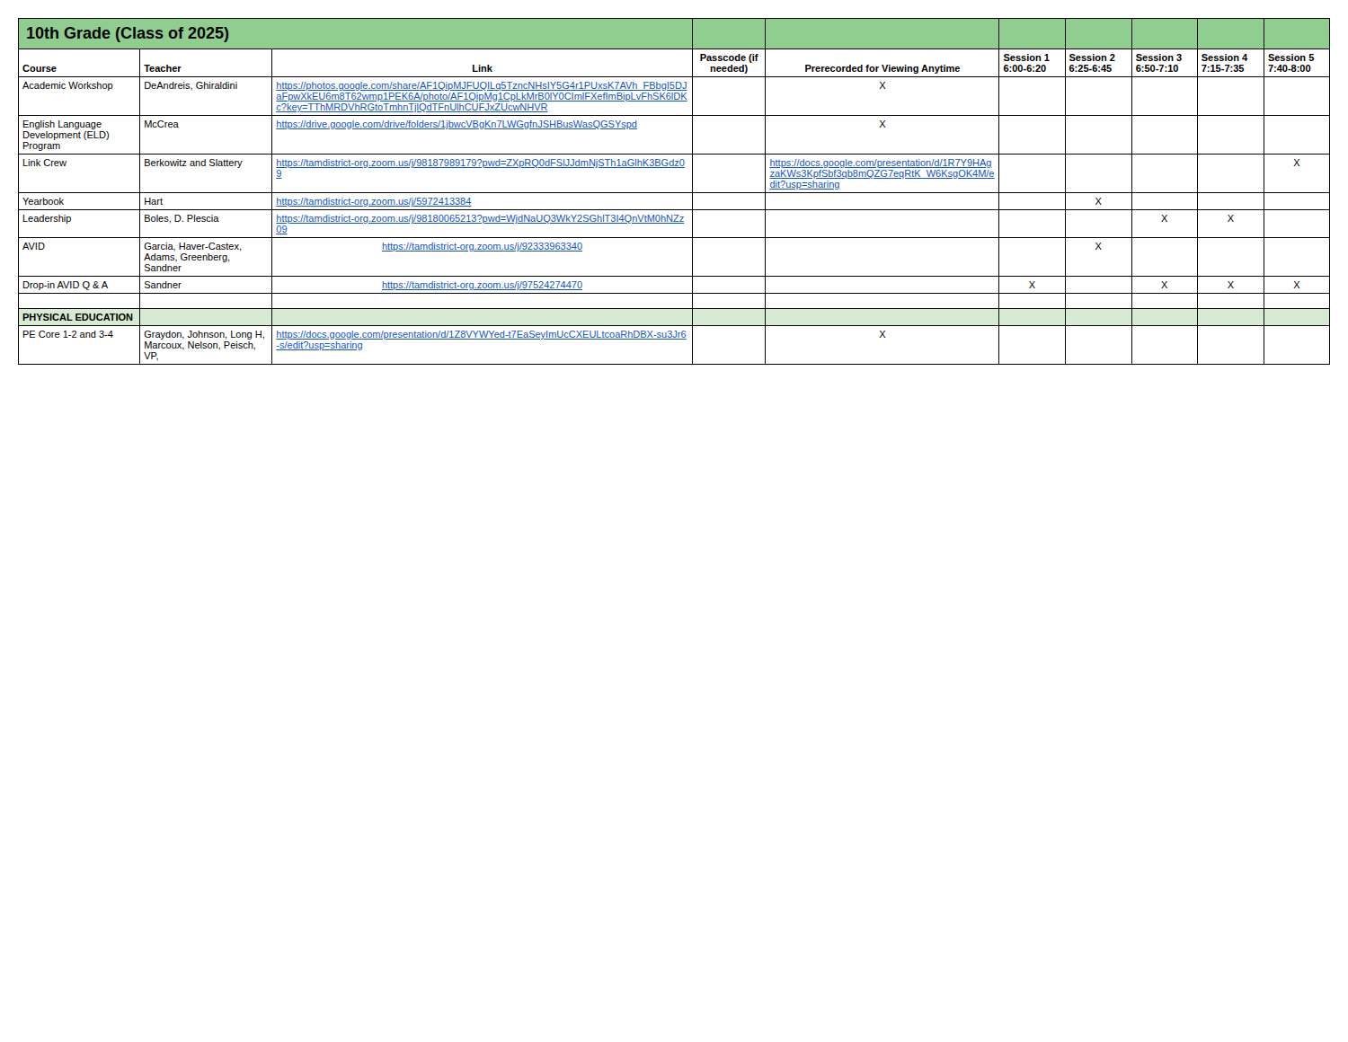| 10th Grade (Class of 2025) | | | | | | | |
| Course | Teacher | Link | Passcode (if needed) | Prerecorded for Viewing Anytime | Session 1 6:00-6:20 | Session 2 6:25-6:45 | Session 3 6:50-7:10 | Session 4 7:15-7:35 | Session 5 7:40-8:00 |
| Academic Workshop | DeAndreis, Ghiraldini | https://photos.google.com/share/AF1QipMJFUQILq5TzncNHsIY5G4r1PUxsK7AVh_FBbgI5DJaFpwXkEU6m8T62wmp1PEK6A/photo/AF1QipMg1CpLkMrB0lY0CImlFXefImBipLvFhSK6lDKc?key=TThMRDVhRGtoTmhnTjlQdTFnUlhCUFJxZUcwNHVR | | X | | | | | |
| English Language Development (ELD) Program | McCrea | https://drive.google.com/drive/folders/1jbwcVBgKn7LWGgfnJSHBusWasQGSYspd | | X | | | | | |
| Link Crew | Berkowitz and Slattery | https://tamdistrict-org.zoom.us/j/98187989179?pwd=ZXpRQ0dFSlJJdmNjSTh1aGlhK3BGdz09 | | https://docs.google.com/presentation/d/1R7Y9HAgzaKWs3KpfSbf3qb8mQZG7eqRtK_W6KsgOK4M/edit?usp=sharing | | | | | X |
| Yearbook | Hart | https://tamdistrict-org.zoom.us/j/5972413384 | | | | X | | | |
| Leadership | Boles, D. Plescia | https://tamdistrict-org.zoom.us/j/98180065213?pwd=WjdNaUQ3WkY2SGhlT3I4QnVtM0hNZz09 | | | | | X | X | |
| AVID | Garcia, Haver-Castex, Adams, Greenberg, Sandner | https://tamdistrict-org.zoom.us/j/92333963340 | | | | X | | | |
| Drop-in AVID Q & A | Sandner | https://tamdistrict-org.zoom.us/j/97524274470 | | | X | | X | X | X |
| PHYSICAL EDUCATION | | | | | | | | | |
| PE Core 1-2 and 3-4 | Graydon, Johnson, Long H, Marcoux, Nelson, Peisch, VP, | https://docs.google.com/presentation/d/1Z8VYWYed-t7EaSeyImUcCXEULtcoaRhDBX-su3Jr6-s/edit?usp=sharing | | X | | | | | |